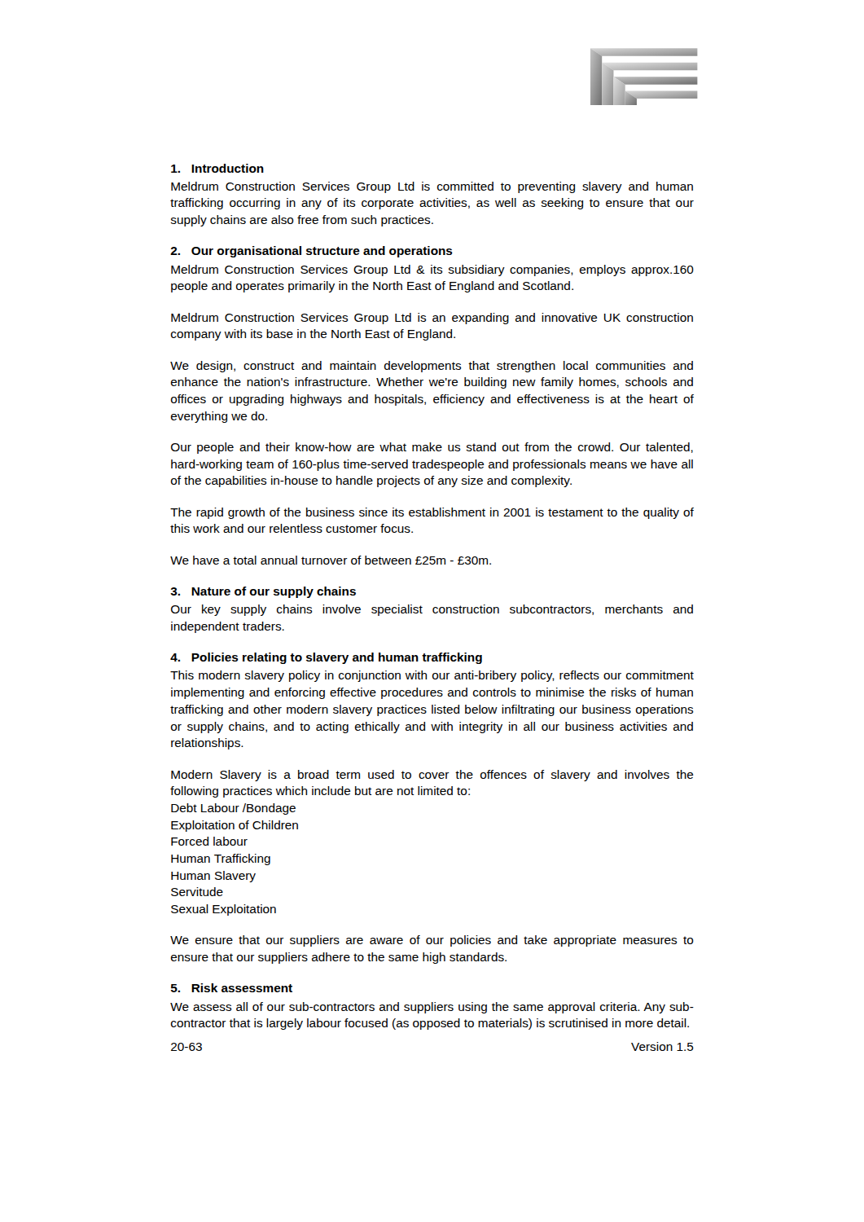1. Introduction
Meldrum Construction Services Group Ltd is committed to preventing slavery and human trafficking occurring in any of its corporate activities, as well as seeking to ensure that our supply chains are also free from such practices.
2. Our organisational structure and operations
Meldrum Construction Services Group Ltd & its subsidiary companies, employs approx.160 people and operates primarily in the North East of England and Scotland.
Meldrum Construction Services Group Ltd is an expanding and innovative UK construction company with its base in the North East of England.
We design, construct and maintain developments that strengthen local communities and enhance the nation's infrastructure. Whether we're building new family homes, schools and offices or upgrading highways and hospitals, efficiency and effectiveness is at the heart of everything we do.
Our people and their know-how are what make us stand out from the crowd. Our talented, hard-working team of 160-plus time-served tradespeople and professionals means we have all of the capabilities in-house to handle projects of any size and complexity.
The rapid growth of the business since its establishment in 2001 is testament to the quality of this work and our relentless customer focus.
We have a total annual turnover of between £25m - £30m.
3. Nature of our supply chains
Our key supply chains involve specialist construction subcontractors, merchants and independent traders.
4. Policies relating to slavery and human trafficking
This modern slavery policy in conjunction with our anti-bribery policy, reflects our commitment implementing and enforcing effective procedures and controls to minimise the risks of human trafficking and other modern slavery practices listed below infiltrating our business operations or supply chains, and to acting ethically and with integrity in all our business activities and relationships.
Modern Slavery is a broad term used to cover the offences of slavery and involves the following practices which include but are not limited to:
Debt Labour /Bondage
Exploitation of Children
Forced labour
Human Trafficking
Human Slavery
Servitude
Sexual Exploitation
We ensure that our suppliers are aware of our policies and take appropriate measures to ensure that our suppliers adhere to the same high standards.
5. Risk assessment
We assess all of our sub-contractors and suppliers using the same approval criteria. Any sub-contractor that is largely labour focused (as opposed to materials) is scrutinised in more detail.
20-63 Version 1.5